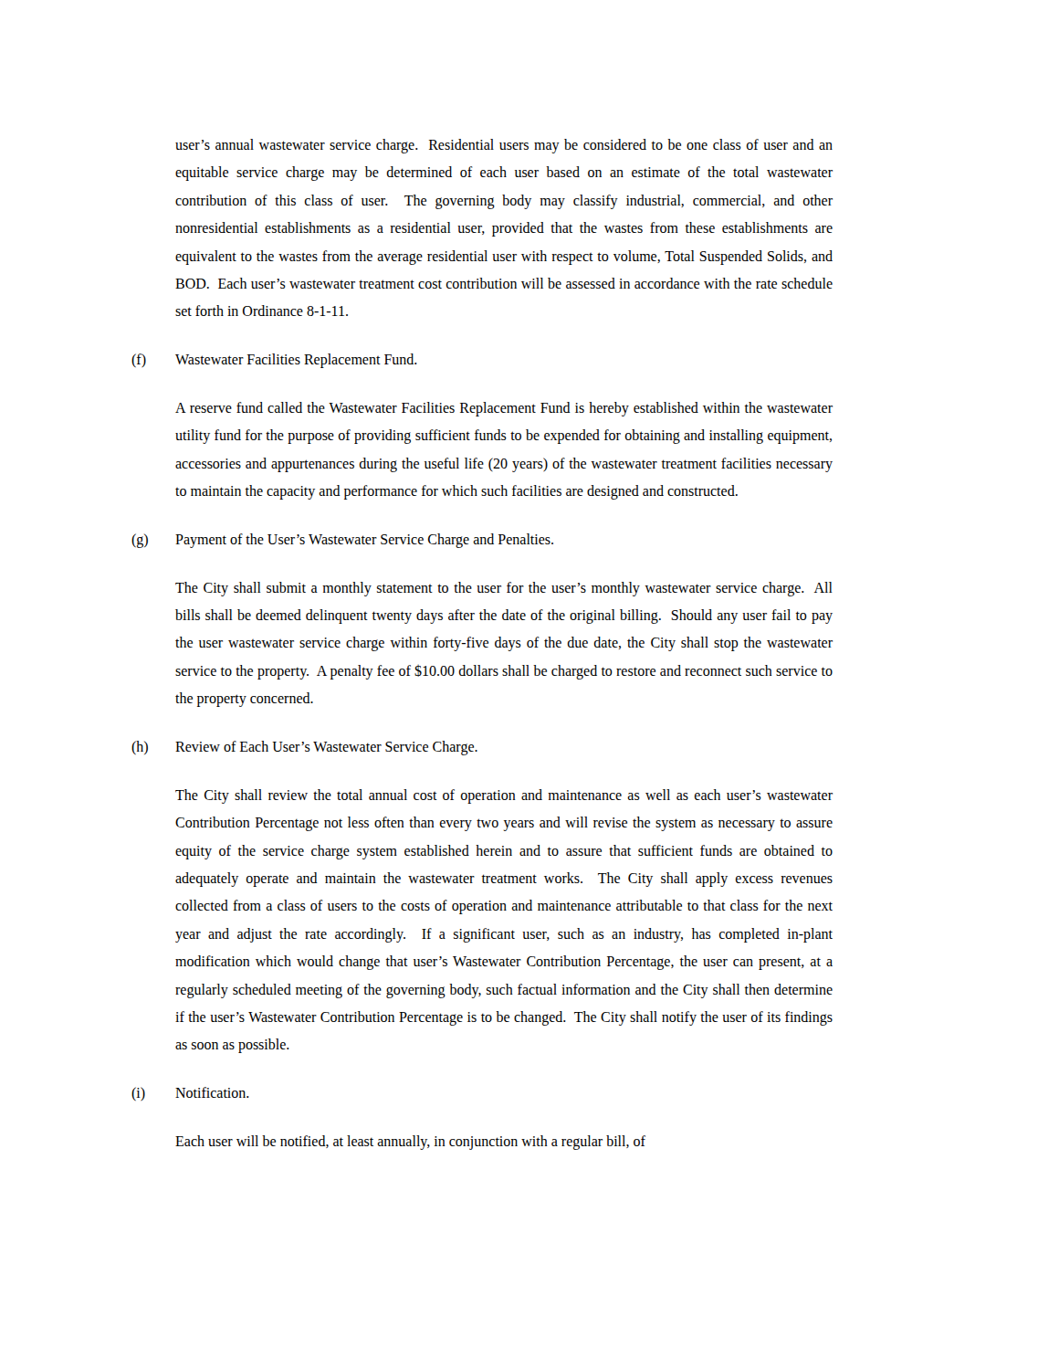user’s annual wastewater service charge. Residential users may be considered to be one class of user and an equitable service charge may be determined of each user based on an estimate of the total wastewater contribution of this class of user. The governing body may classify industrial, commercial, and other nonresidential establishments as a residential user, provided that the wastes from these establishments are equivalent to the wastes from the average residential user with respect to volume, Total Suspended Solids, and BOD. Each user’s wastewater treatment cost contribution will be assessed in accordance with the rate schedule set forth in Ordinance 8-1-11.
(f)
Wastewater Facilities Replacement Fund.
A reserve fund called the Wastewater Facilities Replacement Fund is hereby established within the wastewater utility fund for the purpose of providing sufficient funds to be expended for obtaining and installing equipment, accessories and appurtenances during the useful life (20 years) of the wastewater treatment facilities necessary to maintain the capacity and performance for which such facilities are designed and constructed.
(g)
Payment of the User’s Wastewater Service Charge and Penalties.
The City shall submit a monthly statement to the user for the user’s monthly wastewater service charge. All bills shall be deemed delinquent twenty days after the date of the original billing. Should any user fail to pay the user wastewater service charge within forty-five days of the due date, the City shall stop the wastewater service to the property. A penalty fee of $10.00 dollars shall be charged to restore and reconnect such service to the property concerned.
(h)
Review of Each User’s Wastewater Service Charge.
The City shall review the total annual cost of operation and maintenance as well as each user’s wastewater Contribution Percentage not less often than every two years and will revise the system as necessary to assure equity of the service charge system established herein and to assure that sufficient funds are obtained to adequately operate and maintain the wastewater treatment works. The City shall apply excess revenues collected from a class of users to the costs of operation and maintenance attributable to that class for the next year and adjust the rate accordingly. If a significant user, such as an industry, has completed in-plant modification which would change that user’s Wastewater Contribution Percentage, the user can present, at a regularly scheduled meeting of the governing body, such factual information and the City shall then determine if the user’s Wastewater Contribution Percentage is to be changed. The City shall notify the user of its findings as soon as possible.
(i)
Notification.
Each user will be notified, at least annually, in conjunction with a regular bill, of